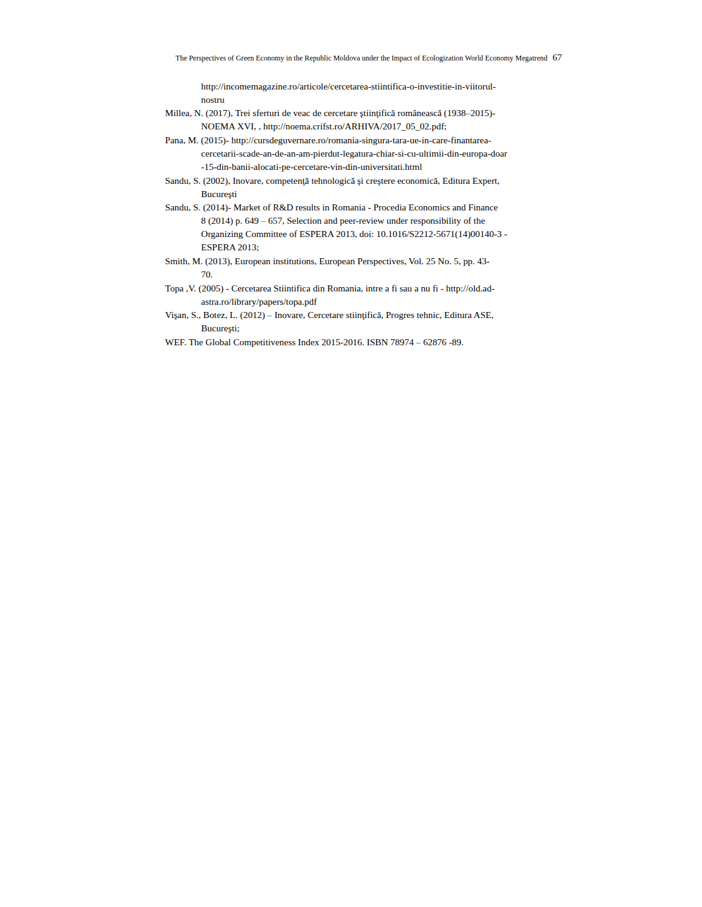The Perspectives of Green Economy in the Republic Moldova under the Impact of Ecologization World Economy Megatrend 67
http://incomemagazine.ro/articole/cercetarea-stiintifica-o-investitie-in-viitorul-
nostru
Millea, N. (2017), Trei sferturi de veac de cercetare ştiinţifică românească (1938–2015)-
NOEMA XVI, , http://noema.crifst.ro/ARHIVA/2017_05_02.pdf;
Pana, M. (2015)- http://cursdeguvernare.ro/romania-singura-tara-ue-in-care-finantarea-
cercetarii-scade-an-de-an-am-pierdut-legatura-chiar-si-cu-ultimii-din-europa-doar
-15-din-banii-alocati-pe-cercetare-vin-din-universitati.html
Sandu, S. (2002), Inovare, competenţă tehnologică şi creştere economică, Editura Expert,
Bucureşti
Sandu, S. (2014)- Market of R&D results in Romania - Procedia Economics and Finance
8 (2014) p. 649 – 657, Selection and peer-review under responsibility of the
Organizing Committee of ESPERA 2013, doi: 10.1016/S2212-5671(14)00140-3 -
ESPERA 2013;
Smith, M. (2013), European institutions, European Perspectives, Vol. 25 No. 5, pp. 43-
70.
Topa ,V. (2005) - Cercetarea Stiintifica din Romania, intre a fi sau a nu fi - http://old.ad-
astra.ro/library/papers/topa.pdf
Vişan, S., Botez, L. (2012) – Inovare, Cercetare stiinţifică, Progres tehnic, Editura ASE,
Bucureşti;
WEF. The Global Competitiveness Index 2015-2016. ISBN 78974 – 62876 -89.